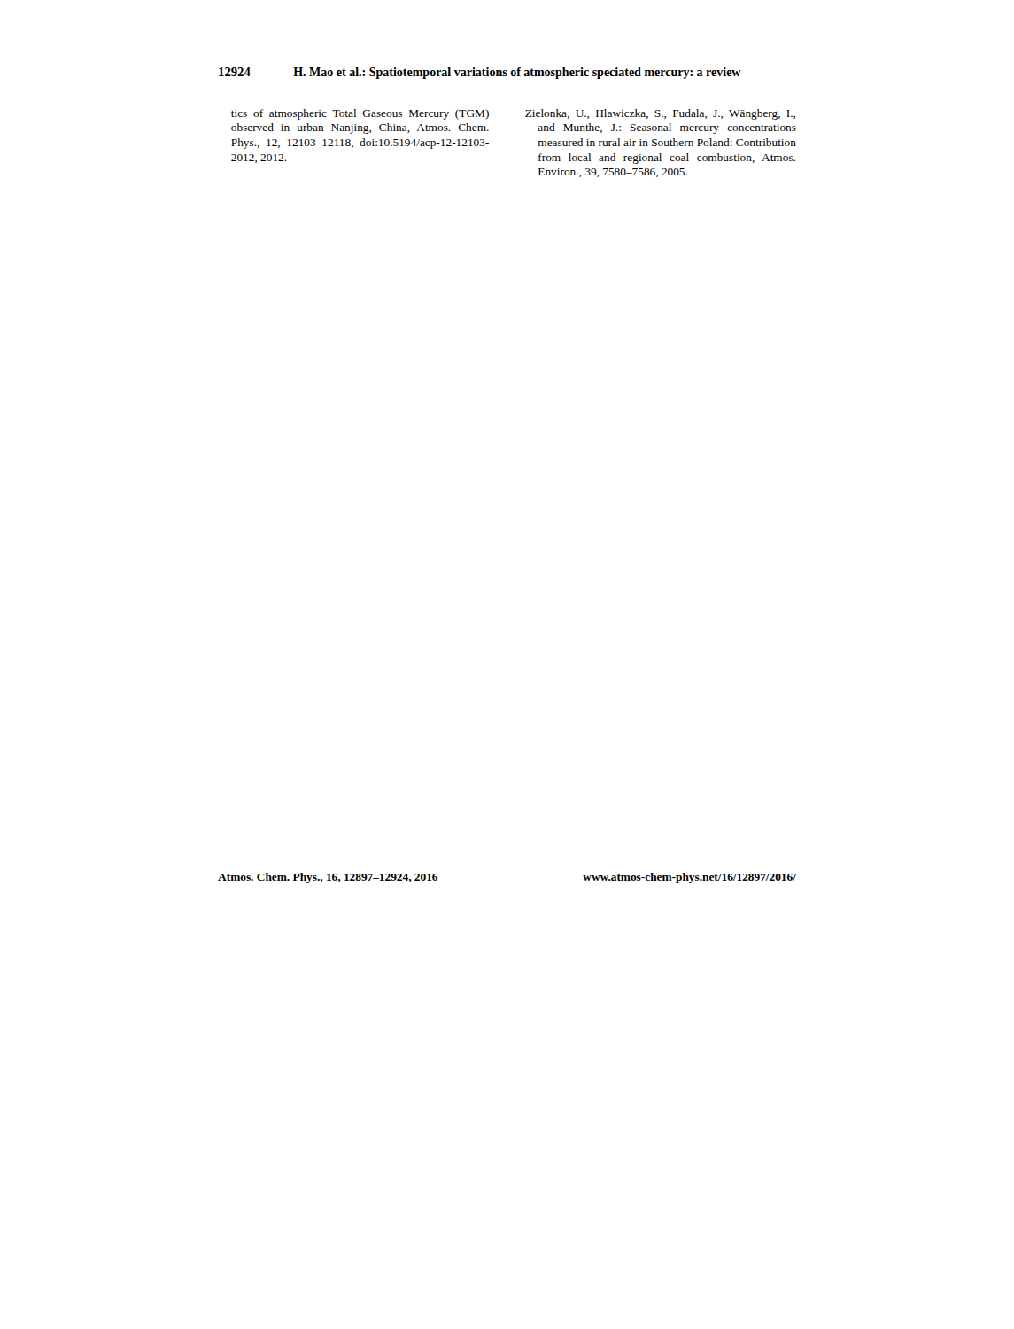12924
H. Mao et al.: Spatiotemporal variations of atmospheric speciated mercury: a review
tics of atmospheric Total Gaseous Mercury (TGM) observed in urban Nanjing, China, Atmos. Chem. Phys., 12, 12103–12118, doi:10.5194/acp-12-12103-2012, 2012.
Zielonka, U., Hlawiczka, S., Fudala, J., Wängberg, I., and Munthe, J.: Seasonal mercury concentrations measured in rural air in Southern Poland: Contribution from local and regional coal combustion, Atmos. Environ., 39, 7580–7586, 2005.
Atmos. Chem. Phys., 16, 12897–12924, 2016
www.atmos-chem-phys.net/16/12897/2016/